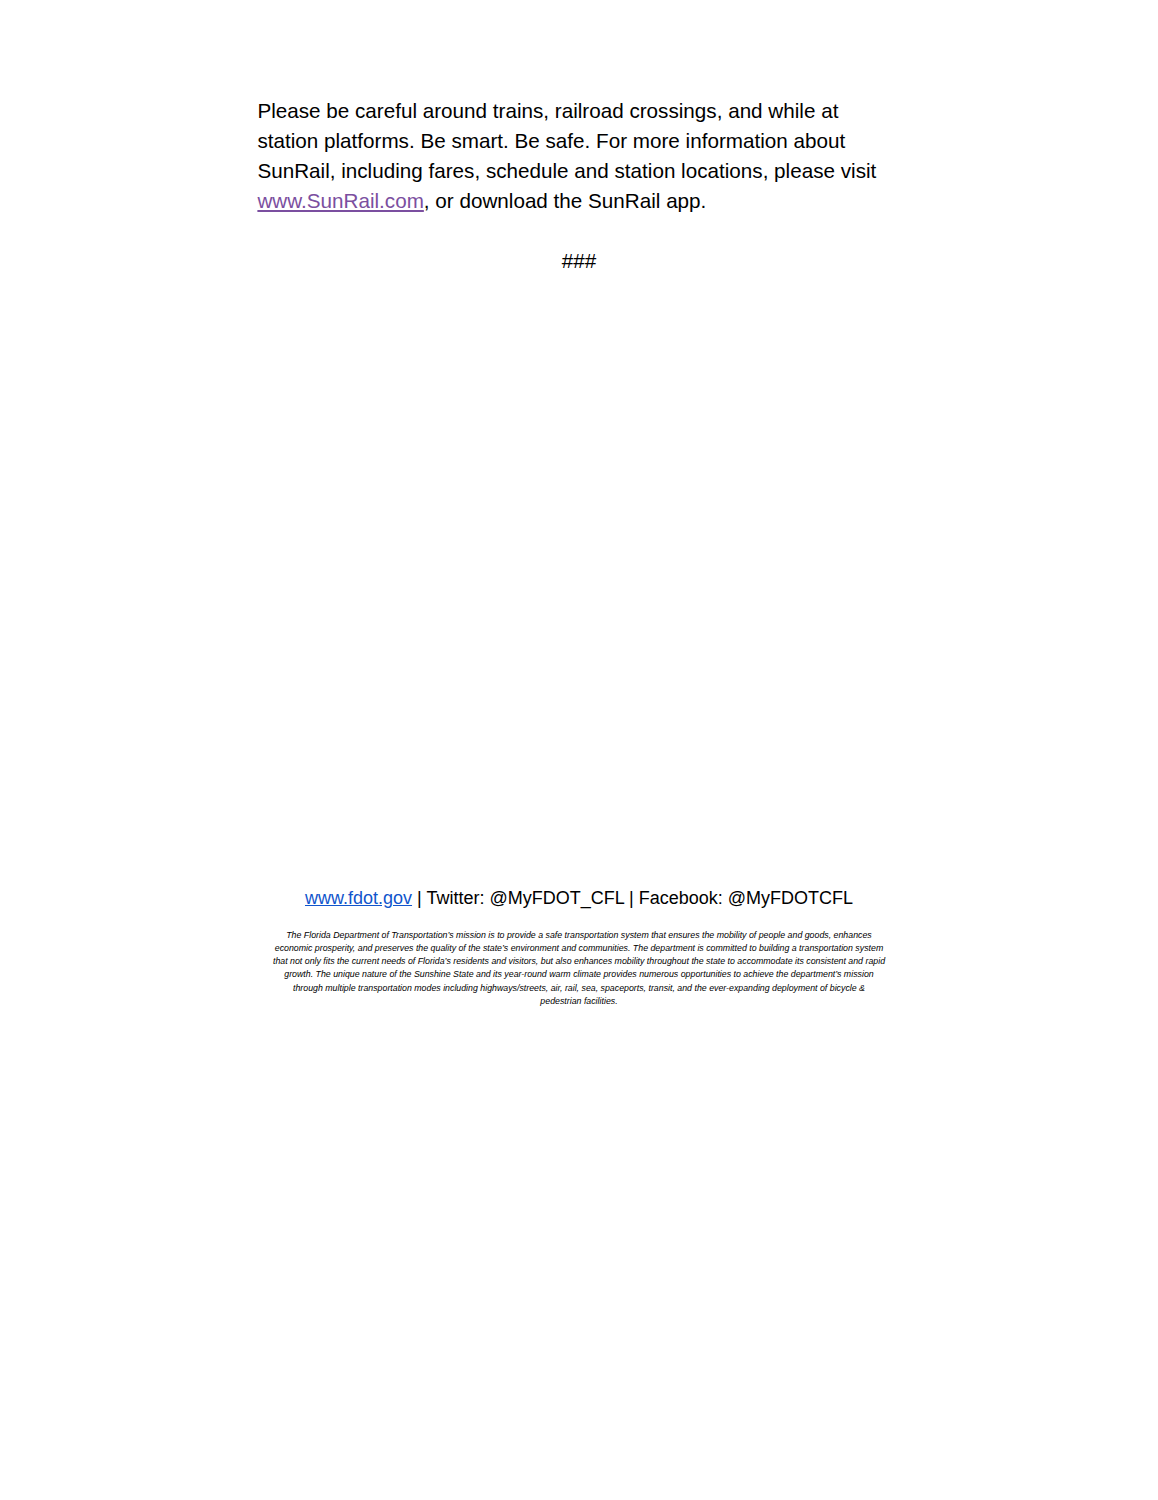Please be careful around trains, railroad crossings, and while at station platforms. Be smart. Be safe. For more information about SunRail, including fares, schedule and station locations, please visit www.SunRail.com, or download the SunRail app.
###
www.fdot.gov | Twitter: @MyFDOT_CFL | Facebook: @MyFDOTCFL
The Florida Department of Transportation’s mission is to provide a safe transportation system that ensures the mobility of people and goods, enhances economic prosperity, and preserves the quality of the state’s environment and communities. The department is committed to building a transportation system that not only fits the current needs of Florida’s residents and visitors, but also enhances mobility throughout the state to accommodate its consistent and rapid growth. The unique nature of the Sunshine State and its year-round warm climate provides numerous opportunities to achieve the department’s mission through multiple transportation modes including highways/streets, air, rail, sea, spaceports, transit, and the ever-expanding deployment of bicycle & pedestrian facilities.